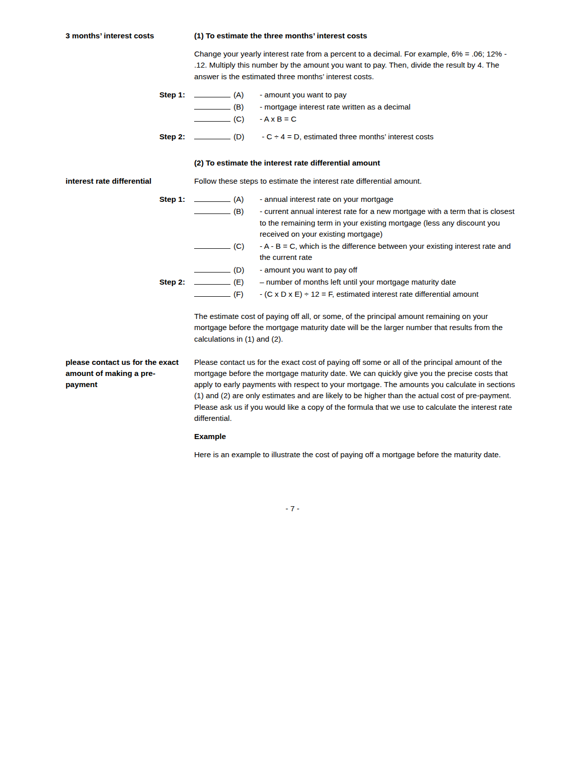3 months’ interest costs
(1) To estimate the three months’ interest costs
Change your yearly interest rate from a percent to a decimal. For example, 6% = .06; 12% - .12. Multiply this number by the amount you want to pay. Then, divide the result by 4. The answer is the estimated three months’ interest costs.
Step 1:
| (A) | - amount you want to pay |
| (B) | - mortgage interest rate written as a decimal |
| (C) | - A x B = C |
Step 2:
| (D) | - C ÷ 4 = D, estimated three months’ interest costs |
(2) To estimate the interest rate differential amount
interest rate differential
Follow these steps to estimate the interest rate differential amount.
Step 1:
| (A) | - annual interest rate on your mortgage |
| (B) | - current annual interest rate for a new mortgage with a term that is closest to the remaining term in your existing mortgage (less any discount you received on your existing mortgage) |
| (C) | - A - B = C, which is the difference between your existing interest rate and the current rate |
| (D) | - amount you want to pay off |
Step 2:
| (E) | – number of months left until your mortgage maturity date |
| (F) | - (C x D x E) ÷ 12 = F, estimated interest rate differential amount |
The estimate cost of paying off all, or some, of the principal amount remaining on your mortgage before the mortgage maturity date will be the larger number that results from the calculations in (1) and (2).
please contact us for the exact amount of making a pre-payment
Please contact us for the exact cost of paying off some or all of the principal amount of the mortgage before the mortgage maturity date. We can quickly give you the precise costs that apply to early payments with respect to your mortgage. The amounts you calculate in sections (1) and (2) are only estimates and are likely to be higher than the actual cost of pre-payment. Please ask us if you would like a copy of the formula that we use to calculate the interest rate differential.
Example
Here is an example to illustrate the cost of paying off a mortgage before the maturity date.
- 7 -